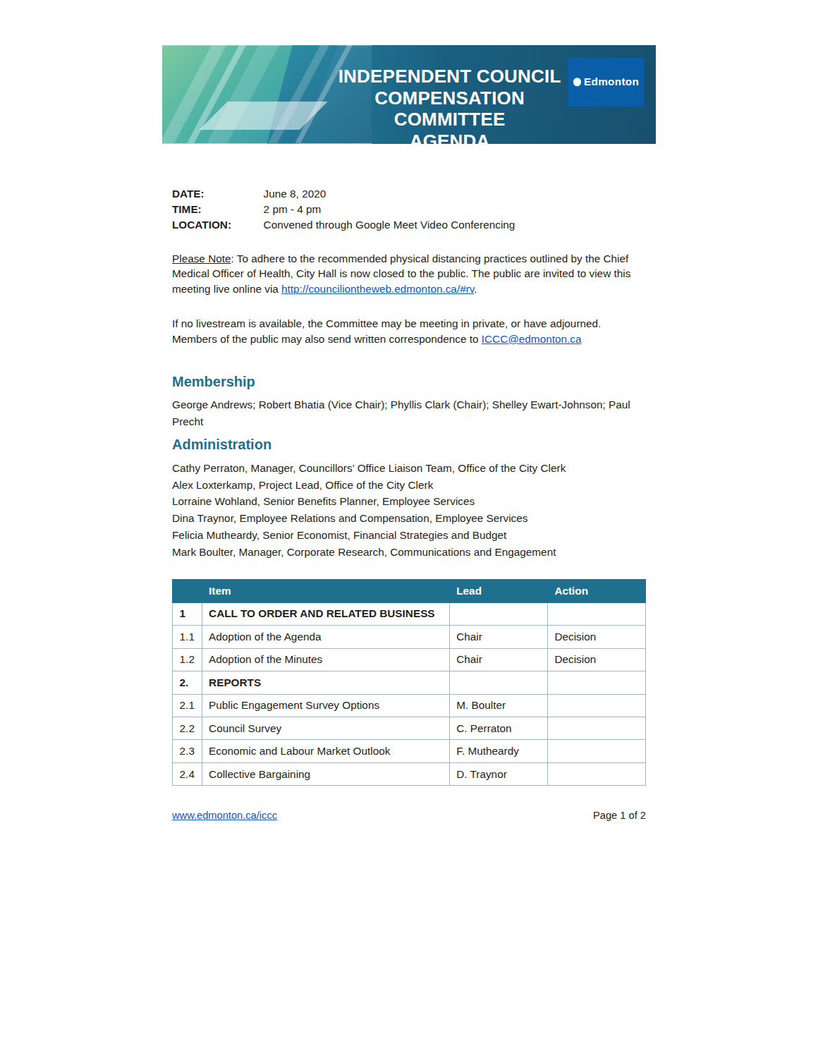INDEPENDENT COUNCIL COMPENSATION COMMITTEE
AGENDA
Edmonton
DATE:
June 8, 2020
TIME:
2 pm - 4 pm
LOCATION:
Convened through Google Meet Video Conferencing
Please Note: To adhere to the recommended physical distancing practices outlined by the Chief Medical Officer of Health, City Hall is now closed to the public. The public are invited to view this meeting live online via http://counciliontheweb.edmonton.ca/#rv.
If no livestream is available, the Committee may be meeting in private, or have adjourned.
Members of the public may also send written correspondence to ICCC@edmonton.ca
Membership
George Andrews; Robert Bhatia (Vice Chair); Phyllis Clark (Chair); Shelley Ewart-Johnson; Paul Precht
Administration
Cathy Perraton, Manager, Councillors’ Office Liaison Team, Office of the City Clerk
Alex Loxterkamp, Project Lead, Office of the City Clerk
Lorraine Wohland, Senior Benefits Planner, Employee Services
Dina Traynor, Employee Relations and Compensation, Employee Services
Felicia Mutheardy, Senior Economist, Financial Strategies and Budget
Mark Boulter, Manager, Corporate Research, Communications and Engagement
| | Item | Lead | Action |
| --- | --- | --- | --- |
| 1 | CALL TO ORDER AND RELATED BUSINESS | | |
| 1.1 | Adoption of the Agenda | Chair | Decision |
| 1.2 | Adoption of the Minutes | Chair | Decision |
| 2. | REPORTS | | |
| 2.1 | Public Engagement Survey Options | M. Boulter | |
| 2.2 | Council Survey | C. Perraton | |
| 2.3 | Economic and Labour Market Outlook | F. Mutheardy | |
| 2.4 | Collective Bargaining | D. Traynor | |
www.edmonton.ca/iccc
Page 1 of 2